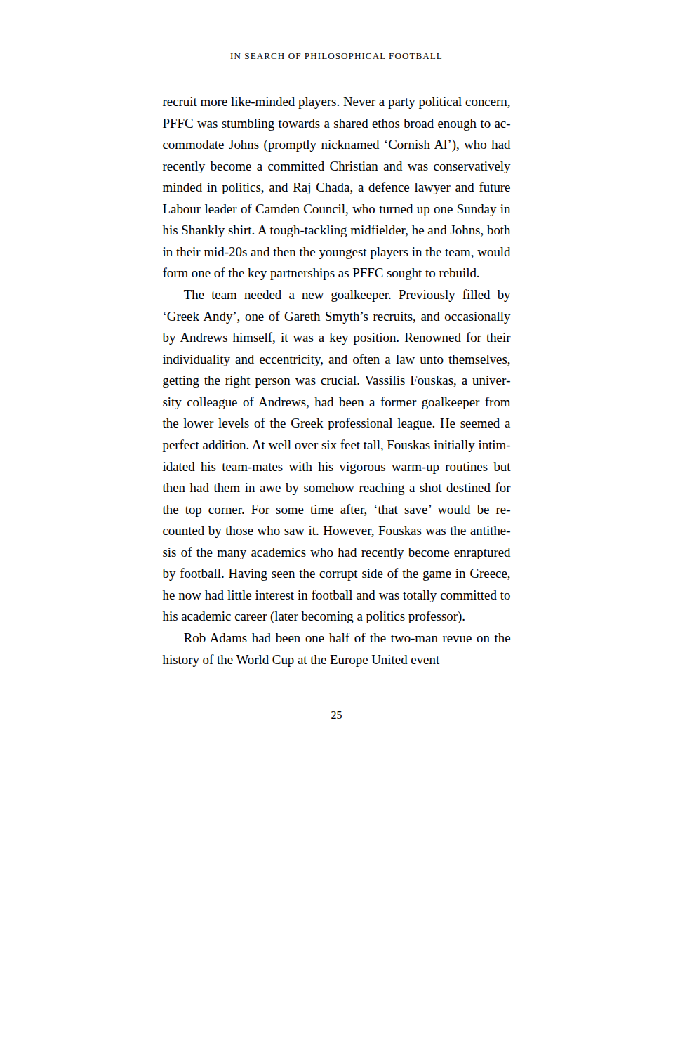In Search of Philosophical Football
recruit more like-minded players. Never a party political concern, PFFC was stumbling towards a shared ethos broad enough to accommodate Johns (promptly nicknamed ‘Cornish Al’), who had recently become a committed Christian and was conservatively minded in politics, and Raj Chada, a defence lawyer and future Labour leader of Camden Council, who turned up one Sunday in his Shankly shirt. A tough-tackling midfielder, he and Johns, both in their mid-20s and then the youngest players in the team, would form one of the key partnerships as PFFC sought to rebuild.
The team needed a new goalkeeper. Previously filled by ‘Greek Andy’, one of Gareth Smyth’s recruits, and occasionally by Andrews himself, it was a key position. Renowned for their individuality and eccentricity, and often a law unto themselves, getting the right person was crucial. Vassilis Fouskas, a university colleague of Andrews, had been a former goalkeeper from the lower levels of the Greek professional league. He seemed a perfect addition. At well over six feet tall, Fouskas initially intimidated his team-mates with his vigorous warm-up routines but then had them in awe by somehow reaching a shot destined for the top corner. For some time after, ‘that save’ would be recounted by those who saw it. However, Fouskas was the antithesis of the many academics who had recently become enraptured by football. Having seen the corrupt side of the game in Greece, he now had little interest in football and was totally committed to his academic career (later becoming a politics professor).
Rob Adams had been one half of the two-man revue on the history of the World Cup at the Europe United event
25